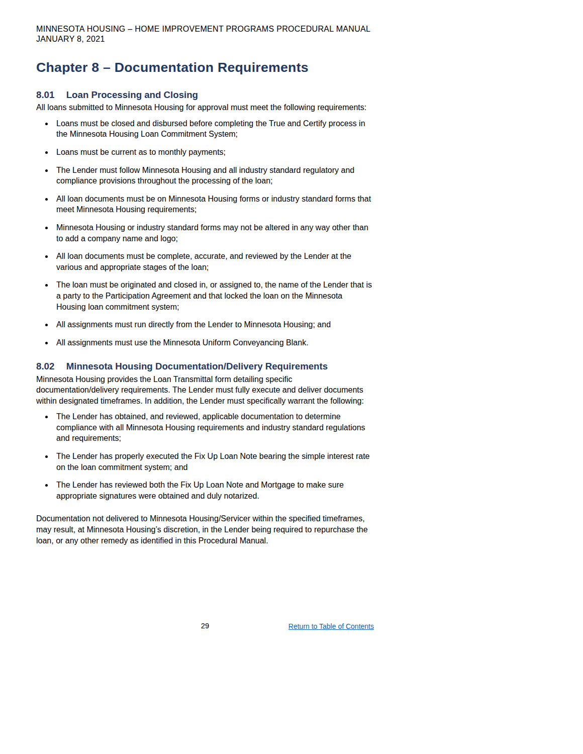MINNESOTA HOUSING – HOME IMPROVEMENT PROGRAMS PROCEDURAL MANUAL
JANUARY 8, 2021
Chapter 8 – Documentation Requirements
8.01 Loan Processing and Closing
All loans submitted to Minnesota Housing for approval must meet the following requirements:
Loans must be closed and disbursed before completing the True and Certify process in the Minnesota Housing Loan Commitment System;
Loans must be current as to monthly payments;
The Lender must follow Minnesota Housing and all industry standard regulatory and compliance provisions throughout the processing of the loan;
All loan documents must be on Minnesota Housing forms or industry standard forms that meet Minnesota Housing requirements;
Minnesota Housing or industry standard forms may not be altered in any way other than to add a company name and logo;
All loan documents must be complete, accurate, and reviewed by the Lender at the various and appropriate stages of the loan;
The loan must be originated and closed in, or assigned to, the name of the Lender that is a party to the Participation Agreement and that locked the loan on the Minnesota Housing loan commitment system;
All assignments must run directly from the Lender to Minnesota Housing; and
All assignments must use the Minnesota Uniform Conveyancing Blank.
8.02 Minnesota Housing Documentation/Delivery Requirements
Minnesota Housing provides the Loan Transmittal form detailing specific documentation/delivery requirements. The Lender must fully execute and deliver documents within designated timeframes. In addition, the Lender must specifically warrant the following:
The Lender has obtained, and reviewed, applicable documentation to determine compliance with all Minnesota Housing requirements and industry standard regulations and requirements;
The Lender has properly executed the Fix Up Loan Note bearing the simple interest rate on the loan commitment system; and
The Lender has reviewed both the Fix Up Loan Note and Mortgage to make sure appropriate signatures were obtained and duly notarized.
Documentation not delivered to Minnesota Housing/Servicer within the specified timeframes, may result, at Minnesota Housing’s discretion, in the Lender being required to repurchase the loan, or any other remedy as identified in this Procedural Manual.
29 Return to Table of Contents